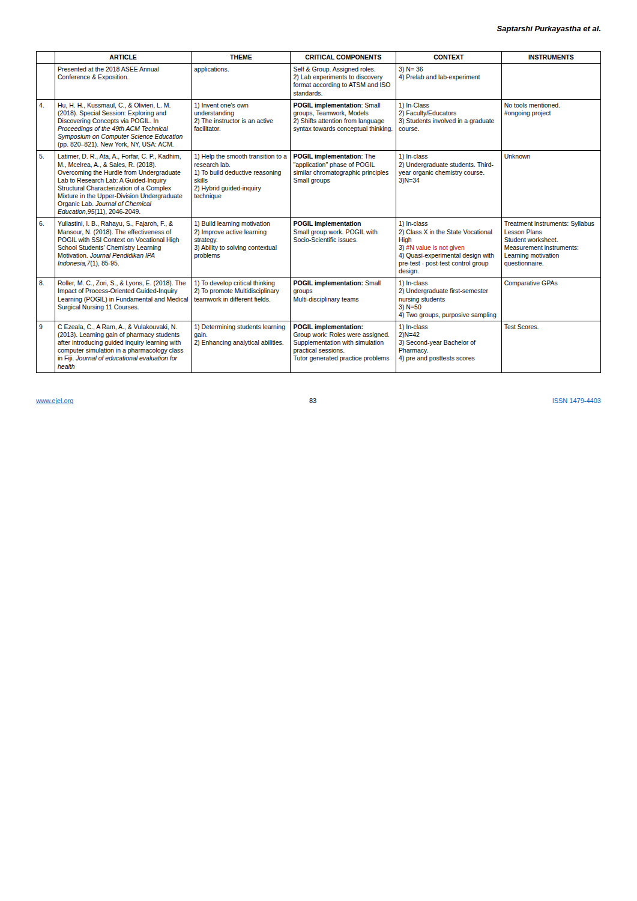Saptarshi Purkayastha et al.
| | ARTICLE | THEME | CRITICAL COMPONENTS | CONTEXT | INSTRUMENTS |
| --- | --- | --- | --- | --- | --- |
| | Presented at the 2018 ASEE Annual Conference & Exposition. | applications. | Self & Group. Assigned roles. 2) Lab experiments to discovery format according to ATSM and ISO standards. | 3) N= 36 4) Prelab and lab-experiment | |
| 4. | Hu, H. H., Kussmaul, C., & Olivieri, L. M. (2018). Special Session: Exploring and Discovering Concepts via POGIL. In Proceedings of the 49th ACM Technical Symposium on Computer Science Education (pp. 820–821). New York, NY, USA: ACM. | 1) Invent one's own understanding 2) The instructor is an active facilitator. | POGIL implementation : Small groups, Teamwork, Models 2) Shifts attention from language syntax towards conceptual thinking. | 1) In-Class 2) Faculty/Educators 3) Students involved in a graduate course. | No tools mentioned. #ongoing project |
| 5. | Latimer, D. R., Ata, A., Forfar, C. P., Kadhim, M., Mcelrea, A., & Sales, R. (2018). Overcoming the Hurdle from Undergraduate Lab to Research Lab: A Guided-Inquiry Structural Characterization of a Complex Mixture in the Upper-Division Undergraduate Organic Lab. Journal of Chemical Education,95 (11), 2046-2049. | 1) Help the smooth transition to a research lab. 1) To build deductive reasoning skills 2) Hybrid guided-inquiry technique | POGIL implementation : The "application" phase of POGIL similar chromatographic principles Small groups | 1) In-class 2) Undergraduate students. Third-year organic chemistry course. 3)N=34 | Unknown |
| 6. | Yuliastini, I. B., Rahayu, S., Fajaroh, F., & Mansour, N. (2018). The effectiveness of POGIL with SSI Context on Vocational High School Students' Chemistry Learning Motivation. Journal Pendidikan IPA Indonesia,7 (1), 85-95. | 1) Build learning motivation 2) Improve active learning strategy. 3) Ability to solving contextual problems | POGIL implementation Small group work. POGIL with Socio-Scientific issues. | 1) In-class 2) Class X in the State Vocational High 3) #N value is not given 4) Quasi-experimental design with pre-test - post-test control group design. | Treatment instruments: Syllabus Lesson Plans Student worksheet. Measurement instruments: Learning motivation questionnaire. |
| 8. | Roller, M. C., Zori, S., & Lyons, E. (2018). The Impact of Process-Oriented Guided-Inquiry Learning (POGIL) in Fundamental and Medical Surgical Nursing 11 Courses. | 1) To develop critical thinking 2) To promote Multidisciplinary teamwork in different fields. | POGIL implementation: Small groups Multi-disciplinary teams | 1) In-class 2) Undergraduate first-semester nursing students 3) N=50 4) Two groups, purposive sampling | Comparative GPAs |
| 9 | C Ezeala, C., A Ram, A., & Vulakouvaki, N. (2013). Learning gain of pharmacy students after introducing guided inquiry learning with computer simulation in a pharmacology class in Fiji. Journal of educational evaluation for health | 1) Determining students learning gain. 2) Enhancing analytical abilities. | POGIL implementation: Group work: Roles were assigned. Supplementation with simulation practical sessions. Tutor generated practice problems | 1) In-class 2)N=42 3) Second-year Bachelor of Pharmacy. 4) pre and posttests scores | Test Scores. |
www.ejel.org 83 ISSN 1479-4403